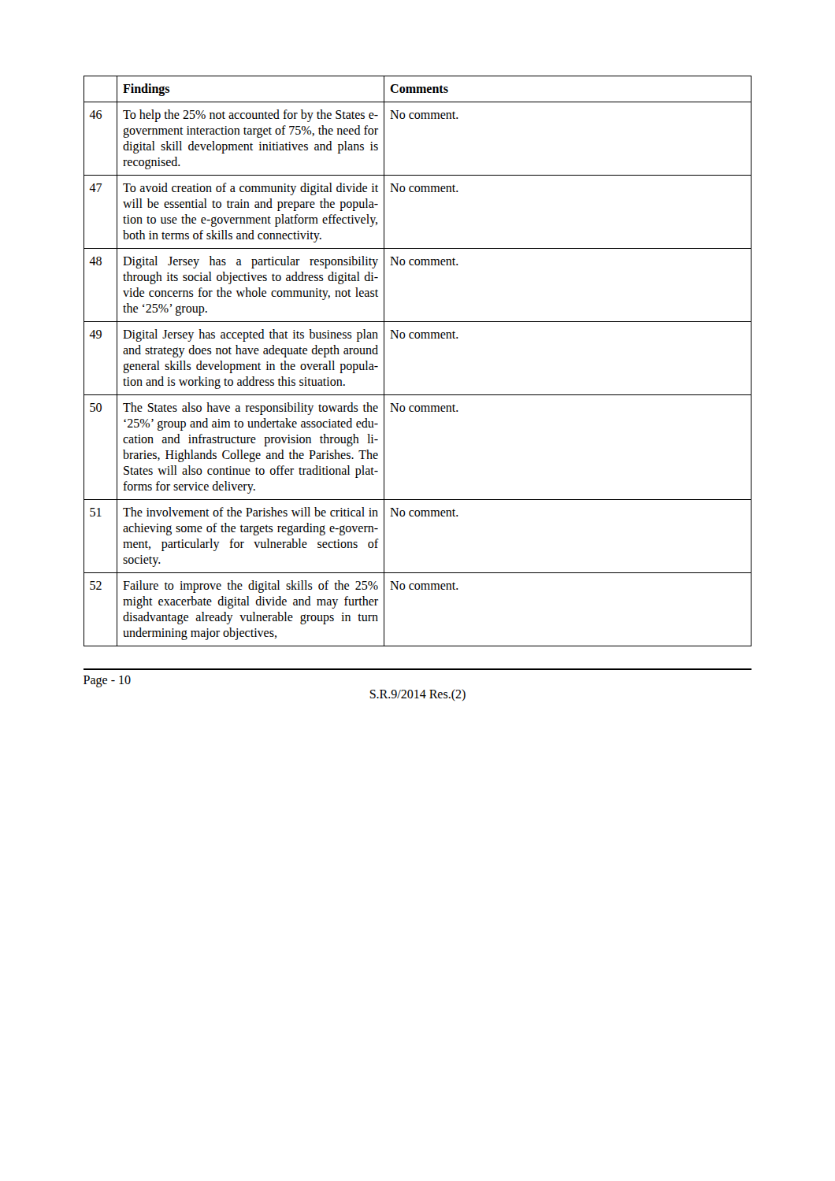| | Findings | Comments |
| --- | --- | --- |
| 46 | To help the 25% not accounted for by the States e-government interaction target of 75%, the need for digital skill development initiatives and plans is recognised. | No comment. |
| 47 | To avoid creation of a community digital divide it will be essential to train and prepare the population to use the e-government platform effectively, both in terms of skills and connectivity. | No comment. |
| 48 | Digital Jersey has a particular responsibility through its social objectives to address digital divide concerns for the whole community, not least the ‘25%’ group. | No comment. |
| 49 | Digital Jersey has accepted that its business plan and strategy does not have adequate depth around general skills development in the overall population and is working to address this situation. | No comment. |
| 50 | The States also have a responsibility towards the ‘25%’ group and aim to undertake associated education and infrastructure provision through libraries, Highlands College and the Parishes. The States will also continue to offer traditional platforms for service delivery. | No comment. |
| 51 | The involvement of the Parishes will be critical in achieving some of the targets regarding e-government, particularly for vulnerable sections of society. | No comment. |
| 52 | Failure to improve the digital skills of the 25% might exacerbate digital divide and may further disadvantage already vulnerable groups in turn undermining major objectives, | No comment. |
Page - 10
S.R.9/2014 Res.(2)